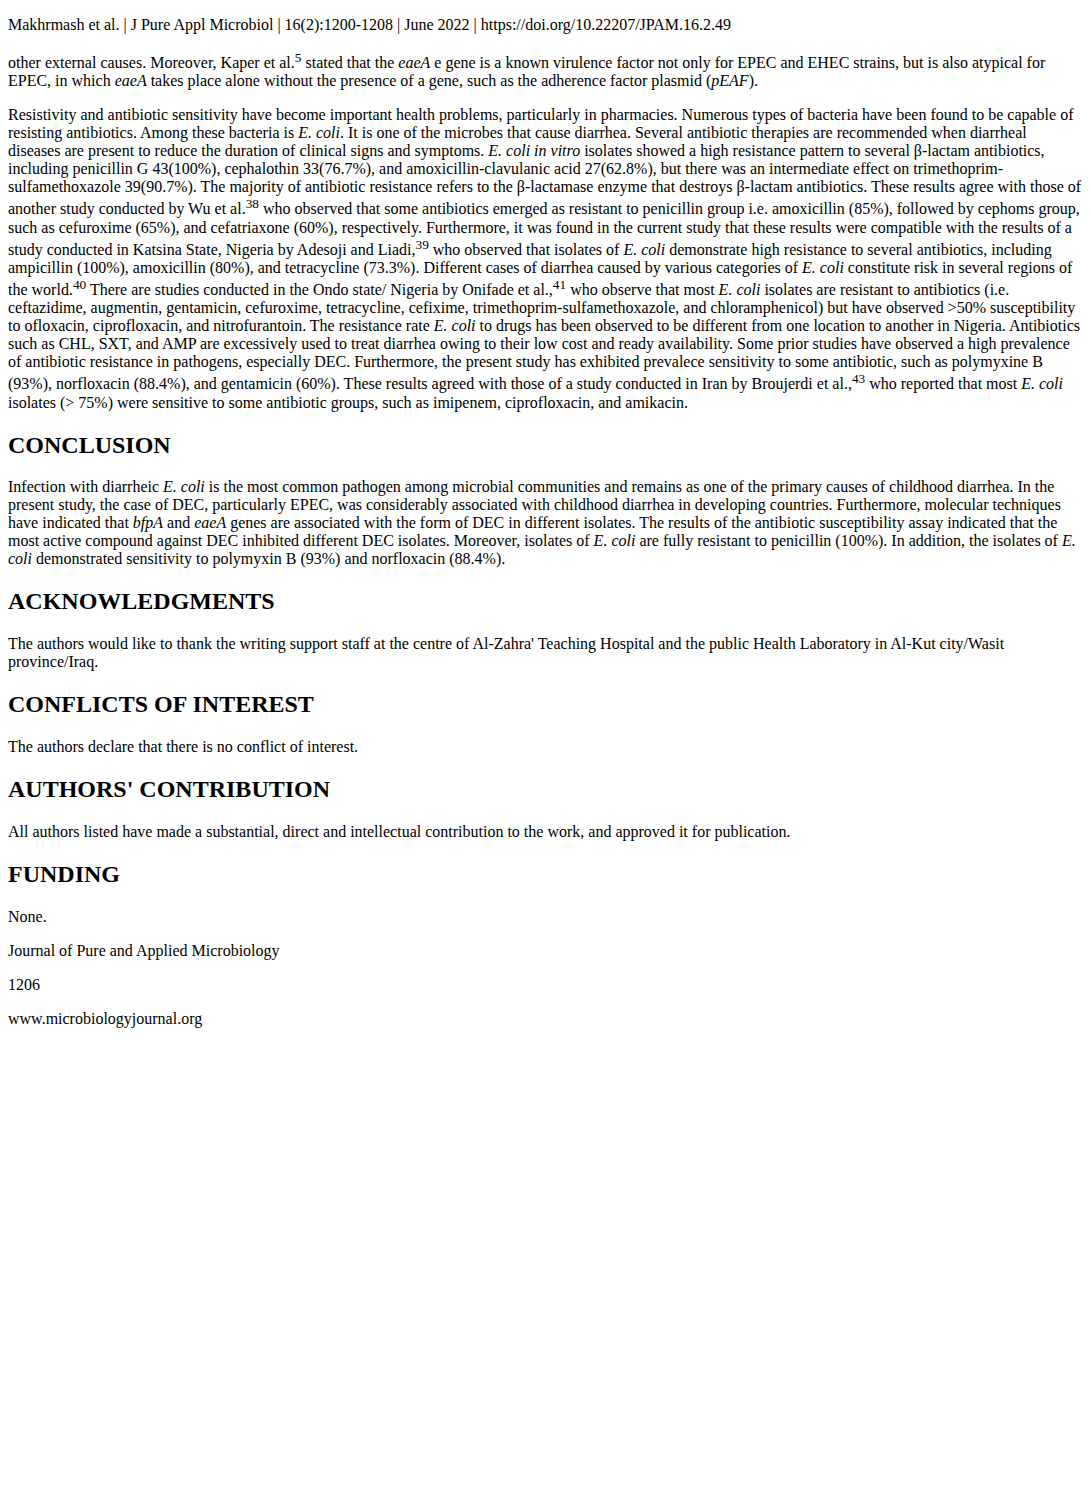Makhrmash et al. | J Pure Appl Microbiol | 16(2):1200-1208 | June 2022 | https://doi.org/10.22207/JPAM.16.2.49
other external causes. Moreover, Kaper et al.5 stated that the eaeA e gene is a known virulence factor not only for EPEC and EHEC strains, but is also atypical for EPEC, in which eaeA takes place alone without the presence of a gene, such as the adherence factor plasmid (pEAF).
Resistivity and antibiotic sensitivity have become important health problems, particularly in pharmacies. Numerous types of bacteria have been found to be capable of resisting antibiotics. Among these bacteria is E. coli. It is one of the microbes that cause diarrhea. Several antibiotic therapies are recommended when diarrheal diseases are present to reduce the duration of clinical signs and symptoms. E. coli in vitro isolates showed a high resistance pattern to several β-lactam antibiotics, including penicillin G 43(100%), cephalothin 33(76.7%), and amoxicillin-clavulanic acid 27(62.8%), but there was an intermediate effect on trimethoprim-sulfamethoxazole 39(90.7%). The majority of antibiotic resistance refers to the β-lactamase enzyme that destroys β-lactam antibiotics. These results agree with those of another study conducted by Wu et al.38 who observed that some antibiotics emerged as resistant to penicillin group i.e. amoxicillin (85%), followed by cephoms group, such as cefuroxime (65%), and cefatriaxone (60%), respectively. Furthermore, it was found in the current study that these results were compatible with the results of a study conducted in Katsina State, Nigeria by Adesoji and Liadi,39 who observed that isolates of E. coli demonstrate high resistance to several antibiotics, including ampicillin (100%), amoxicillin (80%), and tetracycline (73.3%). Different cases of diarrhea caused by various categories of E. coli constitute risk in several regions of the world.40 There are studies conducted in the Ondo state/ Nigeria by Onifade et al.,41 who observe that most E. coli isolates are resistant to antibiotics (i.e. ceftazidime, augmentin, gentamicin, cefuroxime, tetracycline, cefixime, trimethoprim-sulfamethoxazole, and chloramphenicol) but have observed >50% susceptibility to ofloxacin, ciprofloxacin, and nitrofurantoin. The resistance rate E. coli to drugs has been observed to be different from one location to another in Nigeria. Antibiotics such as CHL, SXT, and AMP are excessively used to treat diarrhea owing to their low cost and ready availability. Some prior studies have observed a high prevalence of antibiotic resistance in pathogens, especially DEC. Furthermore, the present study has exhibited prevalece sensitivity to some antibiotic, such as polymyxine B (93%), norfloxacin (88.4%), and gentamicin (60%). These results agreed with those of a study conducted in Iran by Broujerdi et al.,43 who reported that most E. coli isolates (> 75%) were sensitive to some antibiotic groups, such as imipenem, ciprofloxacin, and amikacin.
CONCLUSION
Infection with diarrheic E. coli is the most common pathogen among microbial communities and remains as one of the primary causes of childhood diarrhea. In the present study, the case of DEC, particularly EPEC, was considerably associated with childhood diarrhea in developing countries. Furthermore, molecular techniques have indicated that bfpA and eaeA genes are associated with the form of DEC in different isolates. The results of the antibiotic susceptibility assay indicated that the most active compound against DEC inhibited different DEC isolates. Moreover, isolates of E. coli are fully resistant to penicillin (100%). In addition, the isolates of E. coli demonstrated sensitivity to polymyxin B (93%) and norfloxacin (88.4%).
ACKNOWLEDGMENTS
The authors would like to thank the writing support staff at the centre of Al-Zahra' Teaching Hospital and the public Health Laboratory in Al-Kut city/Wasit province/Iraq.
CONFLICTS OF INTEREST
The authors declare that there is no conflict of interest.
AUTHORS' CONTRIBUTION
All authors listed have made a substantial, direct and intellectual contribution to the work, and approved it for publication.
FUNDING
None.
Journal of Pure and Applied Microbiology
1206
www.microbiologyjournal.org